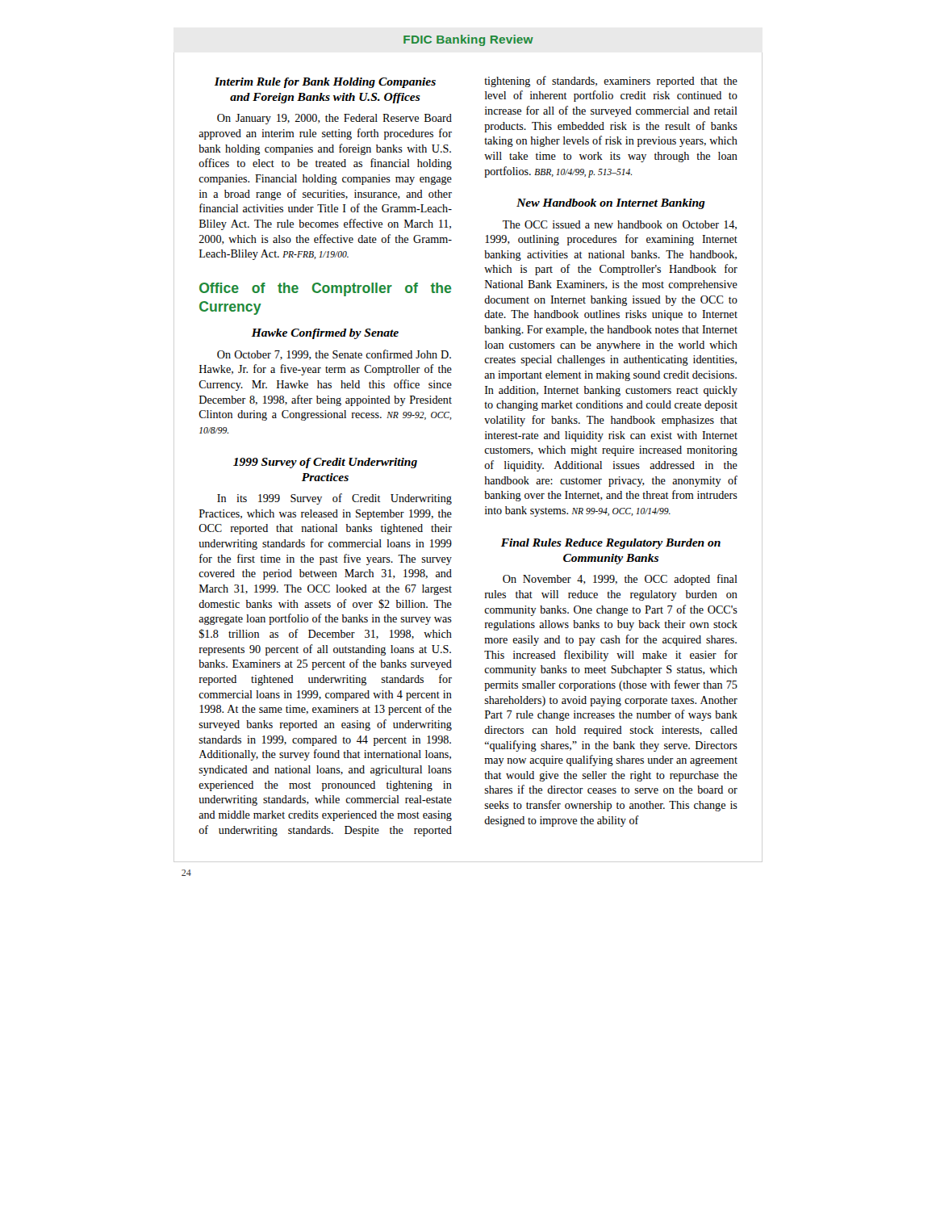FDIC Banking Review
Interim Rule for Bank Holding Companies
and Foreign Banks with U.S. Offices
On January 19, 2000, the Federal Reserve Board approved an interim rule setting forth procedures for bank holding companies and foreign banks with U.S. offices to elect to be treated as financial holding companies. Financial holding companies may engage in a broad range of securities, insurance, and other financial activities under Title I of the Gramm-Leach-Bliley Act. The rule becomes effective on March 11, 2000, which is also the effective date of the Gramm-Leach-Bliley Act. PR-FRB, 1/19/00.
Office of the Comptroller of the Currency
Hawke Confirmed by Senate
On October 7, 1999, the Senate confirmed John D. Hawke, Jr. for a five-year term as Comptroller of the Currency. Mr. Hawke has held this office since December 8, 1998, after being appointed by President Clinton during a Congressional recess. NR 99-92, OCC, 10/8/99.
1999 Survey of Credit Underwriting
Practices
In its 1999 Survey of Credit Underwriting Practices, which was released in September 1999, the OCC reported that national banks tightened their underwriting standards for commercial loans in 1999 for the first time in the past five years. The survey covered the period between March 31, 1998, and March 31, 1999. The OCC looked at the 67 largest domestic banks with assets of over $2 billion. The aggregate loan portfolio of the banks in the survey was $1.8 trillion as of December 31, 1998, which represents 90 percent of all outstanding loans at U.S. banks. Examiners at 25 percent of the banks surveyed reported tightened underwriting standards for commercial loans in 1999, compared with 4 percent in 1998. At the same time, examiners at 13 percent of the surveyed banks reported an easing of underwriting standards in 1999, compared to 44 percent in 1998. Additionally, the survey found that international loans, syndicated and national loans, and agricultural loans experienced the most pronounced tightening in underwriting standards, while commercial real-estate and middle market credits experienced the most easing of underwriting standards. Despite the reported tightening of standards, examiners reported that the level of inherent portfolio credit risk continued to increase for all of the surveyed commercial and retail products. This embedded risk is the result of banks taking on higher levels of risk in previous years, which will take time to work its way through the loan portfolios. BBR, 10/4/99, p. 513–514.
New Handbook on Internet Banking
The OCC issued a new handbook on October 14, 1999, outlining procedures for examining Internet banking activities at national banks. The handbook, which is part of the Comptroller's Handbook for National Bank Examiners, is the most comprehensive document on Internet banking issued by the OCC to date. The handbook outlines risks unique to Internet banking. For example, the handbook notes that Internet loan customers can be anywhere in the world which creates special challenges in authenticating identities, an important element in making sound credit decisions. In addition, Internet banking customers react quickly to changing market conditions and could create deposit volatility for banks. The handbook emphasizes that interest-rate and liquidity risk can exist with Internet customers, which might require increased monitoring of liquidity. Additional issues addressed in the handbook are: customer privacy, the anonymity of banking over the Internet, and the threat from intruders into bank systems. NR 99-94, OCC, 10/14/99.
Final Rules Reduce Regulatory Burden on
Community Banks
On November 4, 1999, the OCC adopted final rules that will reduce the regulatory burden on community banks. One change to Part 7 of the OCC's regulations allows banks to buy back their own stock more easily and to pay cash for the acquired shares. This increased flexibility will make it easier for community banks to meet Subchapter S status, which permits smaller corporations (those with fewer than 75 shareholders) to avoid paying corporate taxes. Another Part 7 rule change increases the number of ways bank directors can hold required stock interests, called “qualifying shares,” in the bank they serve. Directors may now acquire qualifying shares under an agreement that would give the seller the right to repurchase the shares if the director ceases to serve on the board or seeks to transfer ownership to another. This change is designed to improve the ability of
24